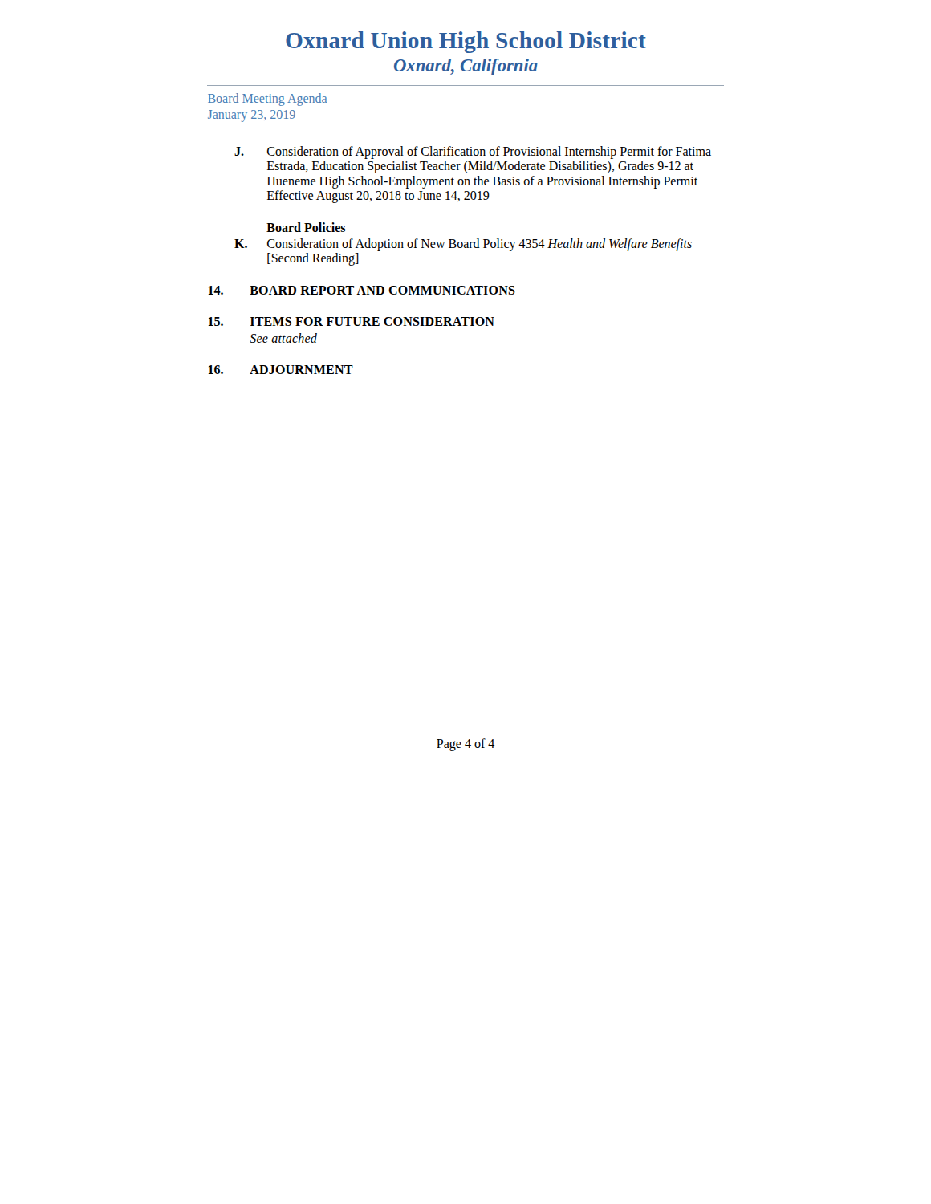Oxnard Union High School District
Oxnard, California
Board Meeting Agenda
January 23, 2019
J.
Consideration of Approval of Clarification of Provisional Internship Permit for Fatima Estrada, Education Specialist Teacher (Mild/Moderate Disabilities), Grades 9-12 at Hueneme High School-Employment on the Basis of a Provisional Internship Permit Effective August 20, 2018 to June 14, 2019
Board Policies
K.
Consideration of Adoption of New Board Policy 4354 Health and Welfare Benefits [Second Reading]
14.
BOARD REPORT AND COMMUNICATIONS
15.
ITEMS FOR FUTURE CONSIDERATION See attached
16.
ADJOURNMENT
Page 4 of 4